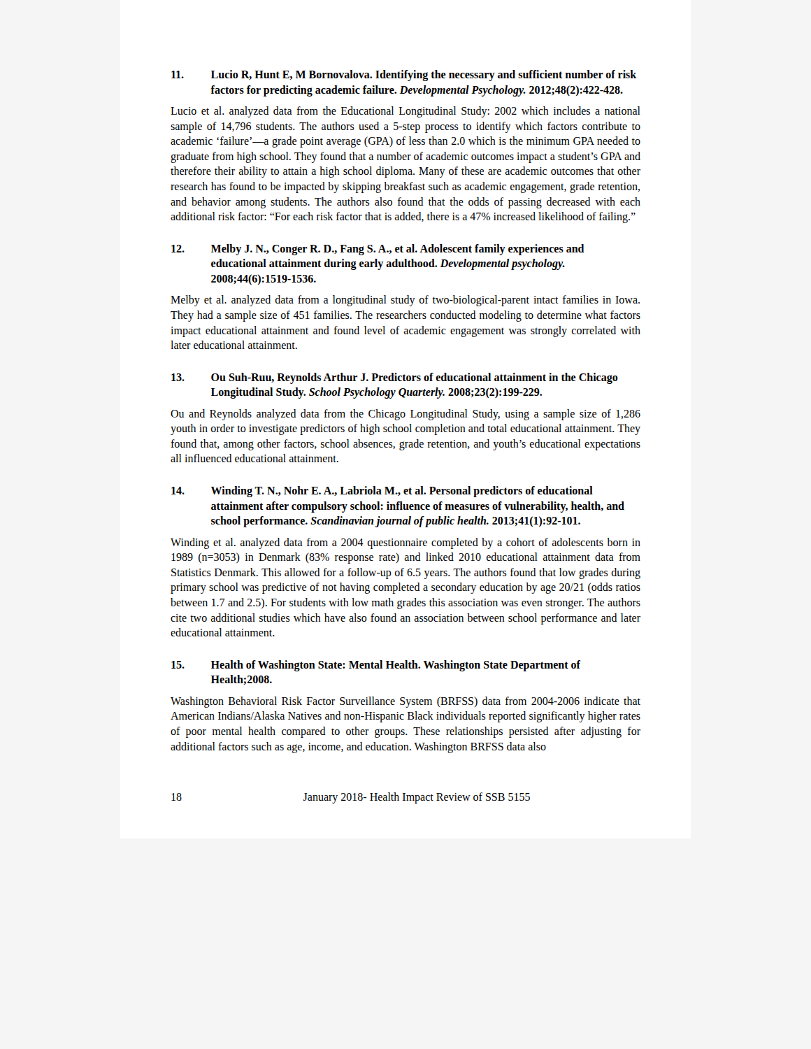11. Lucio R, Hunt E, M Bornovalova. Identifying the necessary and sufficient number of risk factors for predicting academic failure. Developmental Psychology. 2012;48(2):422-428.
Lucio et al. analyzed data from the Educational Longitudinal Study: 2002 which includes a national sample of 14,796 students. The authors used a 5-step process to identify which factors contribute to academic ‘failure’—a grade point average (GPA) of less than 2.0 which is the minimum GPA needed to graduate from high school. They found that a number of academic outcomes impact a student’s GPA and therefore their ability to attain a high school diploma. Many of these are academic outcomes that other research has found to be impacted by skipping breakfast such as academic engagement, grade retention, and behavior among students. The authors also found that the odds of passing decreased with each additional risk factor: “For each risk factor that is added, there is a 47% increased likelihood of failing.”
12. Melby J. N., Conger R. D., Fang S. A., et al. Adolescent family experiences and educational attainment during early adulthood. Developmental psychology. 2008;44(6):1519-1536.
Melby et al. analyzed data from a longitudinal study of two-biological-parent intact families in Iowa. They had a sample size of 451 families. The researchers conducted modeling to determine what factors impact educational attainment and found level of academic engagement was strongly correlated with later educational attainment.
13. Ou Suh-Ruu, Reynolds Arthur J. Predictors of educational attainment in the Chicago Longitudinal Study. School Psychology Quarterly. 2008;23(2):199-229.
Ou and Reynolds analyzed data from the Chicago Longitudinal Study, using a sample size of 1,286 youth in order to investigate predictors of high school completion and total educational attainment. They found that, among other factors, school absences, grade retention, and youth’s educational expectations all influenced educational attainment.
14. Winding T. N., Nohr E. A., Labriola M., et al. Personal predictors of educational attainment after compulsory school: influence of measures of vulnerability, health, and school performance. Scandinavian journal of public health. 2013;41(1):92-101.
Winding et al. analyzed data from a 2004 questionnaire completed by a cohort of adolescents born in 1989 (n=3053) in Denmark (83% response rate) and linked 2010 educational attainment data from Statistics Denmark. This allowed for a follow-up of 6.5 years. The authors found that low grades during primary school was predictive of not having completed a secondary education by age 20/21 (odds ratios between 1.7 and 2.5). For students with low math grades this association was even stronger. The authors cite two additional studies which have also found an association between school performance and later educational attainment.
15. Health of Washington State: Mental Health. Washington State Department of Health;2008.
Washington Behavioral Risk Factor Surveillance System (BRFSS) data from 2004-2006 indicate that American Indians/Alaska Natives and non-Hispanic Black individuals reported significantly higher rates of poor mental health compared to other groups. These relationships persisted after adjusting for additional factors such as age, income, and education. Washington BRFSS data also
18
January 2018- Health Impact Review of SSB 5155